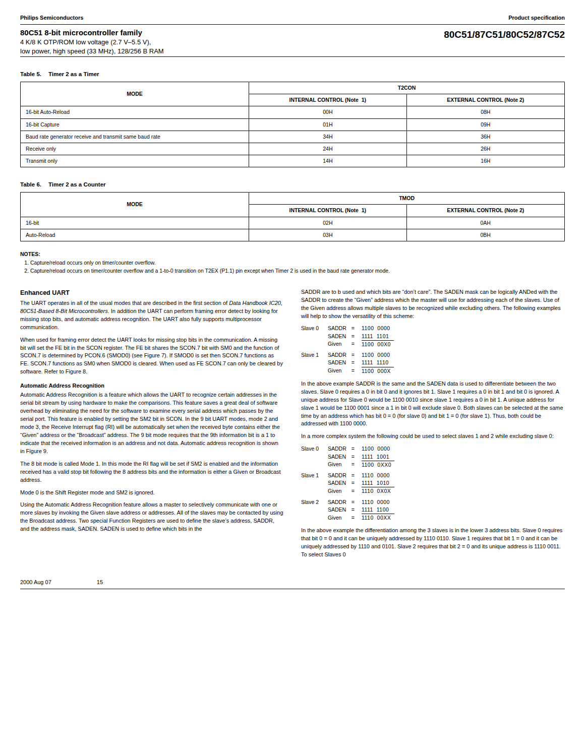Philips Semiconductors Product specification
80C51 8-bit microcontroller family
4 K/8 K OTP/ROM low voltage (2.7 V–5.5 V),
low power, high speed (33 MHz), 128/256 B RAM
80C51/87C51/80C52/87C52
Table 5. Timer 2 as a Timer
| MODE | T2CON |
| --- | --- |
| INTERNAL CONTROL (Note 1) | EXTERNAL CONTROL (Note 2) |
| 16-bit Auto-Reload | 00H | 08H |
| 16-bit Capture | 01H | 09H |
| Baud rate generator receive and transmit same baud rate | 34H | 36H |
| Receive only | 24H | 26H |
| Transmit only | 14H | 16H |
Table 6. Timer 2 as a Counter
| MODE | TMOD |
| --- | --- |
| INTERNAL CONTROL (Note 1) | EXTERNAL CONTROL (Note 2) |
| 16-bit | 02H | 0AH |
| Auto-Reload | 03H | 0BH |
NOTES:
Capture/reload occurs only on timer/counter overflow.
Capture/reload occurs on timer/counter overflow and a 1-to-0 transition on T2EX (P1.1) pin except when Timer 2 is used in the baud rate generator mode.
Enhanced UART
The UART operates in all of the usual modes that are described in the first section of Data Handbook IC20, 80C51-Based 8-Bit Microcontrollers. In addition the UART can perform framing error detect by looking for missing stop bits, and automatic address recognition. The UART also fully supports multiprocessor communication.
When used for framing error detect the UART looks for missing stop bits in the communication. A missing bit will set the FE bit in the SCON register. The FE bit shares the SCON.7 bit with SM0 and the function of SCON.7 is determined by PCON.6 (SMOD0) (see Figure 7). If SMOD0 is set then SCON.7 functions as FE. SCON.7 functions as SM0 when SMOD0 is cleared. When used as FE SCON.7 can only be cleared by software. Refer to Figure 8.
Automatic Address Recognition
Automatic Address Recognition is a feature which allows the UART to recognize certain addresses in the serial bit stream by using hardware to make the comparisons. This feature saves a great deal of software overhead by eliminating the need for the software to examine every serial address which passes by the serial port. This feature is enabled by setting the SM2 bit in SCON. In the 9 bit UART modes, mode 2 and mode 3, the Receive Interrupt flag (RI) will be automatically set when the received byte contains either the “Given” address or the “Broadcast” address. The 9 bit mode requires that the 9th information bit is a 1 to indicate that the received information is an address and not data. Automatic address recognition is shown in Figure 9.
The 8 bit mode is called Mode 1. In this mode the RI flag will be set if SM2 is enabled and the information received has a valid stop bit following the 8 address bits and the information is either a Given or Broadcast address.
Mode 0 is the Shift Register mode and SM2 is ignored.
Using the Automatic Address Recognition feature allows a master to selectively communicate with one or more slaves by invoking the Given slave address or addresses. All of the slaves may be contacted by using the Broadcast address. Two special Function Registers are used to define the slave’s address, SADDR, and the address mask, SADEN. SADEN is used to define which bits in the
SADDR are to b used and which bits are “don’t care”. The SADEN mask can be logically ANDed with the SADDR to create the “Given” address which the master will use for addressing each of the slaves. Use of the Given address allows multiple slaves to be recognized while excluding others. The following examples will help to show the versatility of this scheme:
| Slave 0 | SADDR | = | 1100 0000 |
| | SADEN | = | 1111 1101 |
| | Given | = | 1100 00X0 |
| Slave 1 | SADDR | = | 1100 0000 |
| | SADEN | = | 1111 1110 |
| | Given | = | 1100 000X |
In the above example SADDR is the same and the SADEN data is used to differentiate between the two slaves. Slave 0 requires a 0 in bit 0 and it ignores bit 1. Slave 1 requires a 0 in bit 1 and bit 0 is ignored. A unique address for Slave 0 would be 1100 0010 since slave 1 requires a 0 in bit 1. A unique address for slave 1 would be 1100 0001 since a 1 in bit 0 will exclude slave 0. Both slaves can be selected at the same time by an address which has bit 0 = 0 (for slave 0) and bit 1 = 0 (for slave 1). Thus, both could be addressed with 1100 0000.
In a more complex system the following could be used to select slaves 1 and 2 while excluding slave 0:
| Slave 0 | SADDR | = | 1100 0000 |
| | SADEN | = | 1111 1001 |
| | Given | = | 1100 0XX0 |
| Slave 1 | SADDR | = | 1110 0000 |
| | SADEN | = | 1111 1010 |
| | Given | = | 1110 0X0X |
| Slave 2 | SADDR | = | 1110 0000 |
| | SADEN | = | 1111 1100 |
| | Given | = | 1110 00XX |
In the above example the differentiation among the 3 slaves is in the lower 3 address bits. Slave 0 requires that bit 0 = 0 and it can be uniquely addressed by 1110 0110. Slave 1 requires that bit 1 = 0 and it can be uniquely addressed by 1110 and 0101. Slave 2 requires that bit 2 = 0 and its unique address is 1110 0011. To select Slaves 0
2000 Aug 07 15